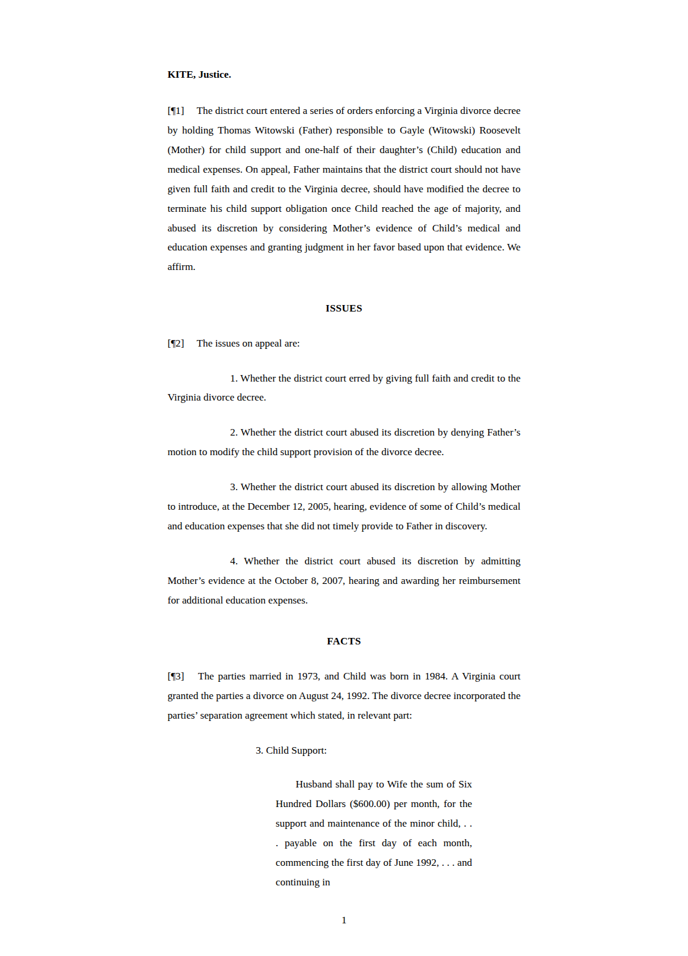KITE, Justice.
[¶1] The district court entered a series of orders enforcing a Virginia divorce decree by holding Thomas Witowski (Father) responsible to Gayle (Witowski) Roosevelt (Mother) for child support and one-half of their daughter’s (Child) education and medical expenses. On appeal, Father maintains that the district court should not have given full faith and credit to the Virginia decree, should have modified the decree to terminate his child support obligation once Child reached the age of majority, and abused its discretion by considering Mother’s evidence of Child’s medical and education expenses and granting judgment in her favor based upon that evidence. We affirm.
ISSUES
[¶2] The issues on appeal are:
1. Whether the district court erred by giving full faith and credit to the Virginia divorce decree.
2. Whether the district court abused its discretion by denying Father’s motion to modify the child support provision of the divorce decree.
3. Whether the district court abused its discretion by allowing Mother to introduce, at the December 12, 2005, hearing, evidence of some of Child’s medical and education expenses that she did not timely provide to Father in discovery.
4. Whether the district court abused its discretion by admitting Mother’s evidence at the October 8, 2007, hearing and awarding her reimbursement for additional education expenses.
FACTS
[¶3] The parties married in 1973, and Child was born in 1984. A Virginia court granted the parties a divorce on August 24, 1992. The divorce decree incorporated the parties’ separation agreement which stated, in relevant part:
3. Child Support:
Husband shall pay to Wife the sum of Six Hundred Dollars ($600.00) per month, for the support and maintenance of the minor child, . . . payable on the first day of each month, commencing the first day of June 1992, . . . and continuing in
1